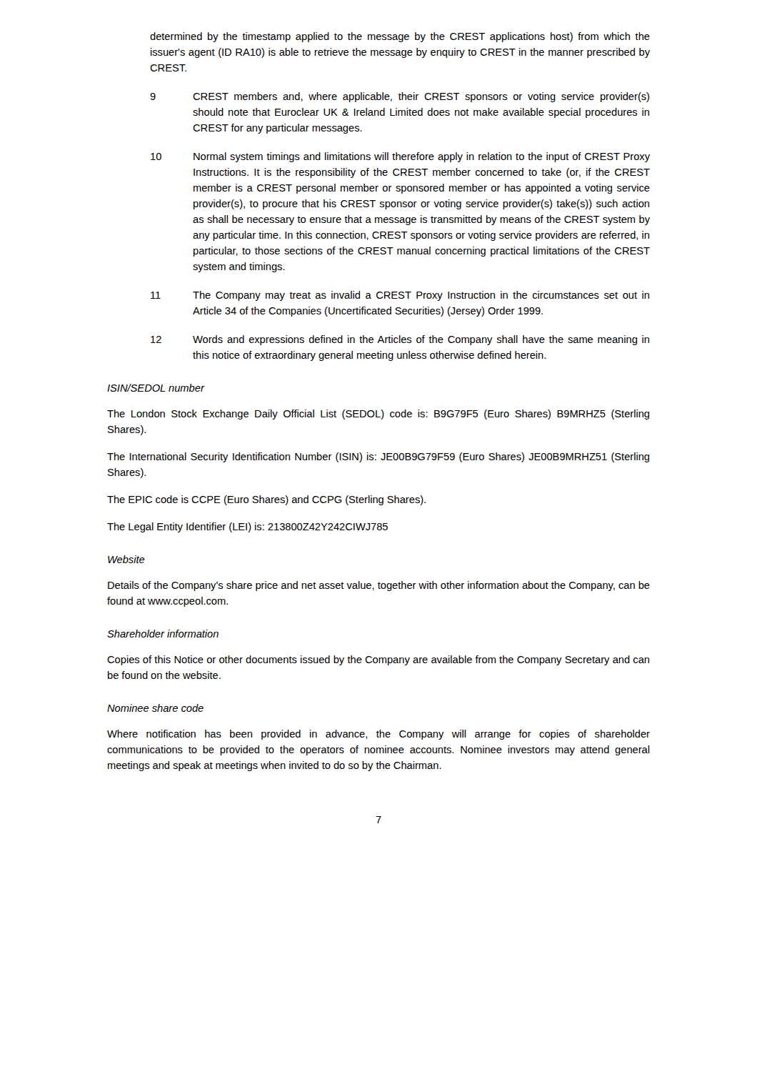determined by the timestamp applied to the message by the CREST applications host) from which the issuer's agent (ID RA10) is able to retrieve the message by enquiry to CREST in the manner prescribed by CREST.
9
CREST members and, where applicable, their CREST sponsors or voting service provider(s) should note that Euroclear UK & Ireland Limited does not make available special procedures in CREST for any particular messages.
10
Normal system timings and limitations will therefore apply in relation to the input of CREST Proxy Instructions. It is the responsibility of the CREST member concerned to take (or, if the CREST member is a CREST personal member or sponsored member or has appointed a voting service provider(s), to procure that his CREST sponsor or voting service provider(s) take(s)) such action as shall be necessary to ensure that a message is transmitted by means of the CREST system by any particular time. In this connection, CREST sponsors or voting service providers are referred, in particular, to those sections of the CREST manual concerning practical limitations of the CREST system and timings.
11
The Company may treat as invalid a CREST Proxy Instruction in the circumstances set out in Article 34 of the Companies (Uncertificated Securities) (Jersey) Order 1999.
12
Words and expressions defined in the Articles of the Company shall have the same meaning in this notice of extraordinary general meeting unless otherwise defined herein.
ISIN/SEDOL number
The London Stock Exchange Daily Official List (SEDOL) code is: B9G79F5 (Euro Shares) B9MRHZ5 (Sterling Shares).
The International Security Identification Number (ISIN) is: JE00B9G79F59 (Euro Shares) JE00B9MRHZ51 (Sterling Shares).
The EPIC code is CCPE (Euro Shares) and CCPG (Sterling Shares).
The Legal Entity Identifier (LEI) is: 213800Z42Y242CIWJ785
Website
Details of the Company's share price and net asset value, together with other information about the Company, can be found at www.ccpeol.com.
Shareholder information
Copies of this Notice or other documents issued by the Company are available from the Company Secretary and can be found on the website.
Nominee share code
Where notification has been provided in advance, the Company will arrange for copies of shareholder communications to be provided to the operators of nominee accounts. Nominee investors may attend general meetings and speak at meetings when invited to do so by the Chairman.
7